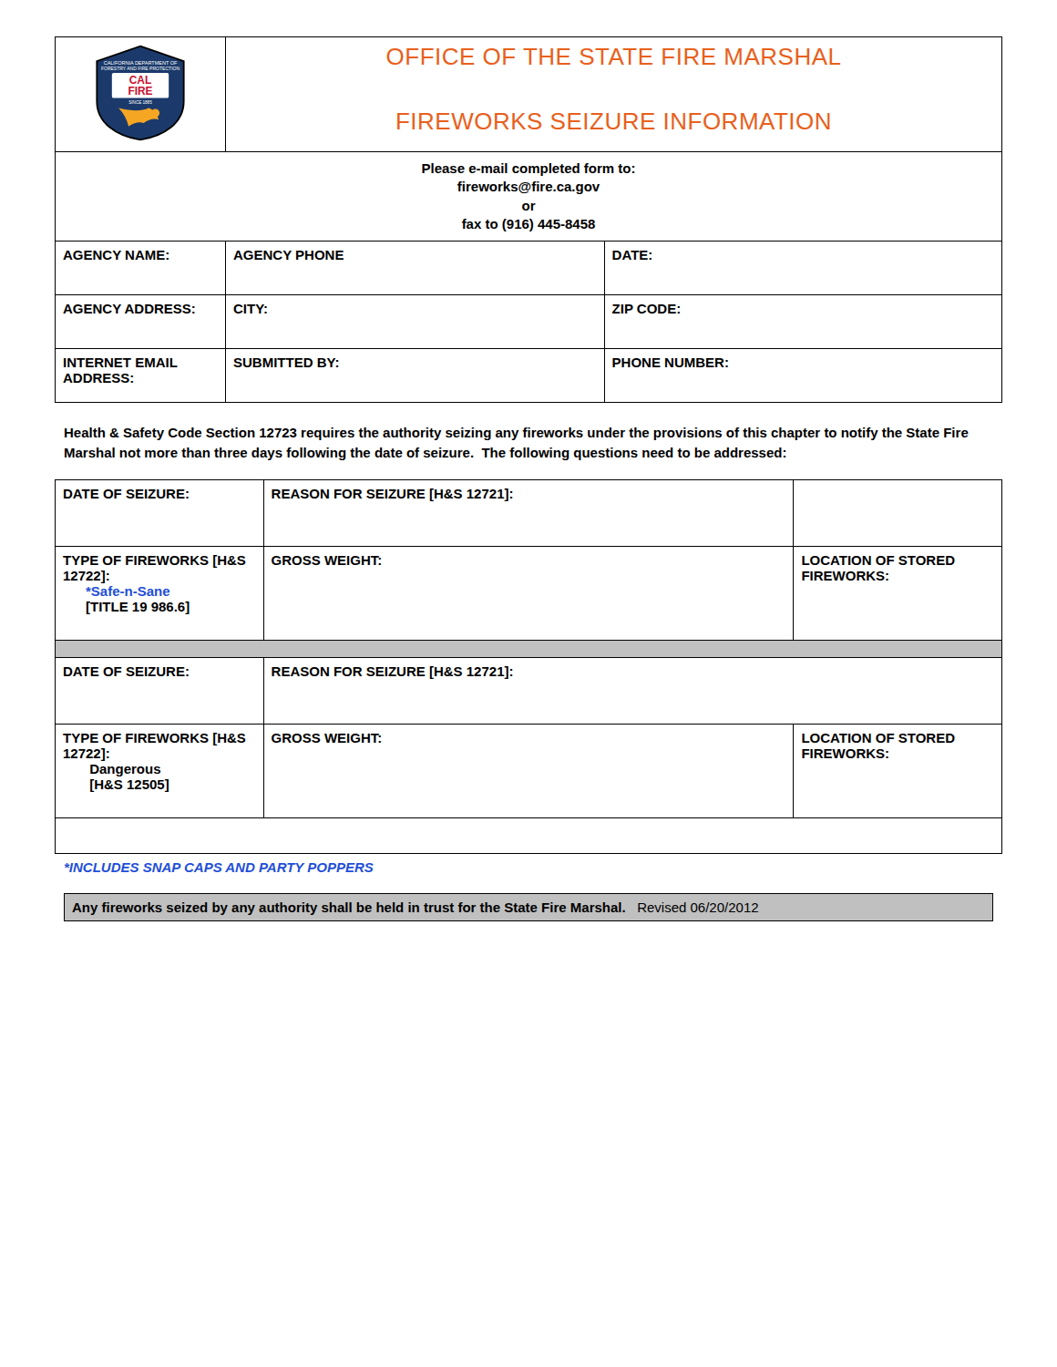| CALIFORNIA DEPARTMENT OF FORESTRY AND FIRE PROTECTION CAL FIRE SINCE 1885 | OFFICE OF THE STATE FIRE MARSHAL FIREWORKS SEIZURE INFORMATION |
| Please e-mail completed form to: fireworks@fire.ca.gov or fax to (916) 445-8458 |
| AGENCY NAME: | AGENCY PHONE | DATE: |
| AGENCY ADDRESS: | CITY: | ZIP CODE: |
| INTERNET EMAIL ADDRESS: | SUBMITTED BY: | PHONE NUMBER: |
Health & Safety Code Section 12723 requires the authority seizing any fireworks under the provisions of this chapter to notify the State Fire Marshal not more than three days following the date of seizure. The following questions need to be addressed:
| DATE OF SEIZURE: | REASON FOR SEIZURE [H&S 12721]: | |
| TYPE OF FIREWORKS [H&S 12722]: * Safe-n-Sane [TITLE 19 986.6] | GROSS WEIGHT: | LOCATION OF STORED FIREWORKS: |
| DATE OF SEIZURE: | REASON FOR SEIZURE [H&S 12721]: |
| TYPE OF FIREWORKS [H&S 12722]: Dangerous [H&S 12505] | GROSS WEIGHT: | LOCATION OF STORED FIREWORKS: |
*INCLUDES SNAP CAPS AND PARTY POPPERS
Any fireworks seized by any authority shall be held in trust for the State Fire Marshal. Revised 06/20/2012